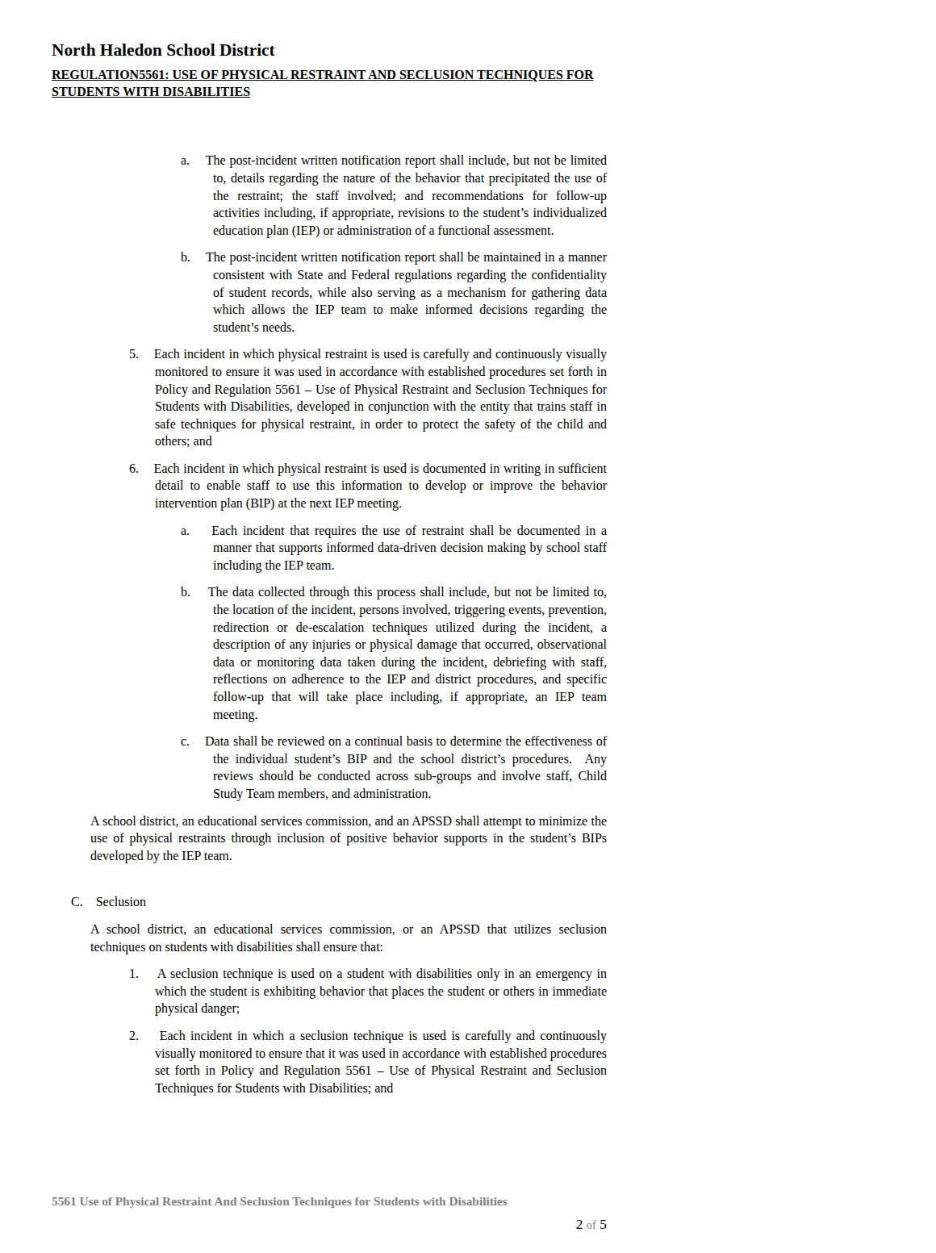North Haledon School District
Regulation5561: Use of Physical Restraint and Seclusion Techniques for Students with Disabilities
a. The post-incident written notification report shall include, but not be limited to, details regarding the nature of the behavior that precipitated the use of the restraint; the staff involved; and recommendations for follow-up activities including, if appropriate, revisions to the student’s individualized education plan (IEP) or administration of a functional assessment.
b. The post-incident written notification report shall be maintained in a manner consistent with State and Federal regulations regarding the confidentiality of student records, while also serving as a mechanism for gathering data which allows the IEP team to make informed decisions regarding the student’s needs.
5. Each incident in which physical restraint is used is carefully and continuously visually monitored to ensure it was used in accordance with established procedures set forth in Policy and Regulation 5561 – Use of Physical Restraint and Seclusion Techniques for Students with Disabilities, developed in conjunction with the entity that trains staff in safe techniques for physical restraint, in order to protect the safety of the child and others; and
6. Each incident in which physical restraint is used is documented in writing in sufficient detail to enable staff to use this information to develop or improve the behavior intervention plan (BIP) at the next IEP meeting.
a. Each incident that requires the use of restraint shall be documented in a manner that supports informed data-driven decision making by school staff including the IEP team.
b. The data collected through this process shall include, but not be limited to, the location of the incident, persons involved, triggering events, prevention, redirection or de-escalation techniques utilized during the incident, a description of any injuries or physical damage that occurred, observational data or monitoring data taken during the incident, debriefing with staff, reflections on adherence to the IEP and district procedures, and specific follow-up that will take place including, if appropriate, an IEP team meeting.
c. Data shall be reviewed on a continual basis to determine the effectiveness of the individual student’s BIP and the school district’s procedures. Any reviews should be conducted across sub-groups and involve staff, Child Study Team members, and administration.
A school district, an educational services commission, and an APSSD shall attempt to minimize the use of physical restraints through inclusion of positive behavior supports in the student’s BIPs developed by the IEP team.
C. Seclusion
A school district, an educational services commission, or an APSSD that utilizes seclusion techniques on students with disabilities shall ensure that:
1. A seclusion technique is used on a student with disabilities only in an emergency in which the student is exhibiting behavior that places the student or others in immediate physical danger;
2. Each incident in which a seclusion technique is used is carefully and continuously visually monitored to ensure that it was used in accordance with established procedures set forth in Policy and Regulation 5561 – Use of Physical Restraint and Seclusion Techniques for Students with Disabilities; and
5561 Use of Physical Restraint And Seclusion Techniques for Students with Disabilities
2 of 5